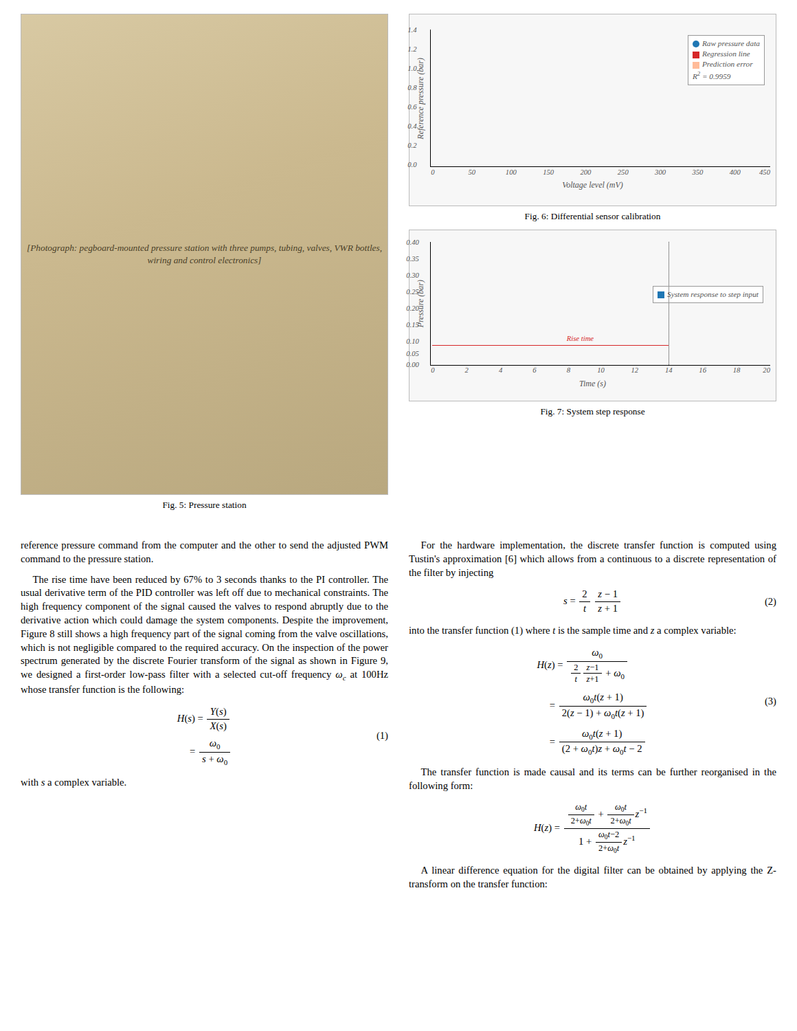[Photograph: pegboard-mounted pressure station with three pumps, tubing, valves, VWR bottles, wiring and control electronics]
Fig. 5: Pressure station
Reference pressure (bar)
Raw pressure data
Regression line
Prediction error
R2 = 0.9959
1.4
1.2
1.0
0.8
0.6
0.4
0.2
0.0
0
50
100
150
200
250
300
350
400
450
Voltage level (mV)
Fig. 6: Differential sensor calibration
Pressure (bar)
0.40
0.35
0.30
0.25
0.20
0.15
0.10
0.05
0.00
System response to step input
Rise time
0
2
4
6
8
10
12
14
16
18
20
Time (s)
Fig. 7: System step response
reference pressure command from the computer and the other to send the adjusted PWM command to the pressure station.
The rise time have been reduced by 67% to 3 seconds thanks to the PI controller. The usual derivative term of the PID controller was left off due to mechanical constraints. The high frequency component of the signal caused the valves to respond abruptly due to the derivative action which could damage the system components. Despite the improvement, Figure 8 still shows a high frequency part of the signal coming from the valve oscillations, which is not negligible compared to the required accuracy. On the inspection of the power spectrum generated by the discrete Fourier transform of the signal as shown in Figure 9, we designed a first-order low-pass filter with a selected cut-off frequency ωc at 100Hz whose transfer function is the following:
H(s) = Y(s) X(s) = ω0 s + ω0
(1)
with s a complex variable.
For the hardware implementation, the discrete transfer function is computed using Tustin's approximation [6] which allows from a continuous to a discrete representation of the filter by injecting
s = 2 t z − 1 z + 1
(2)
into the transfer function (1) where t is the sample time and z a complex variable:
H(z) = ω02 t z−1 z+1 + ω0 = ω0t(z + 1) 2(z − 1) + ω0t(z + 1) = ω0t(z + 1)(2 + ω0t)z + ω0t − 2
(3)
The transfer function is made causal and its terms can be further reorganised in the following form:
H(z) = ω0t 2+ω0t + ω0t 2+ω0t z−1 1 + ω0t−22+ω0t z−1
A linear difference equation for the digital filter can be obtained by applying the Z-transform on the transfer function: